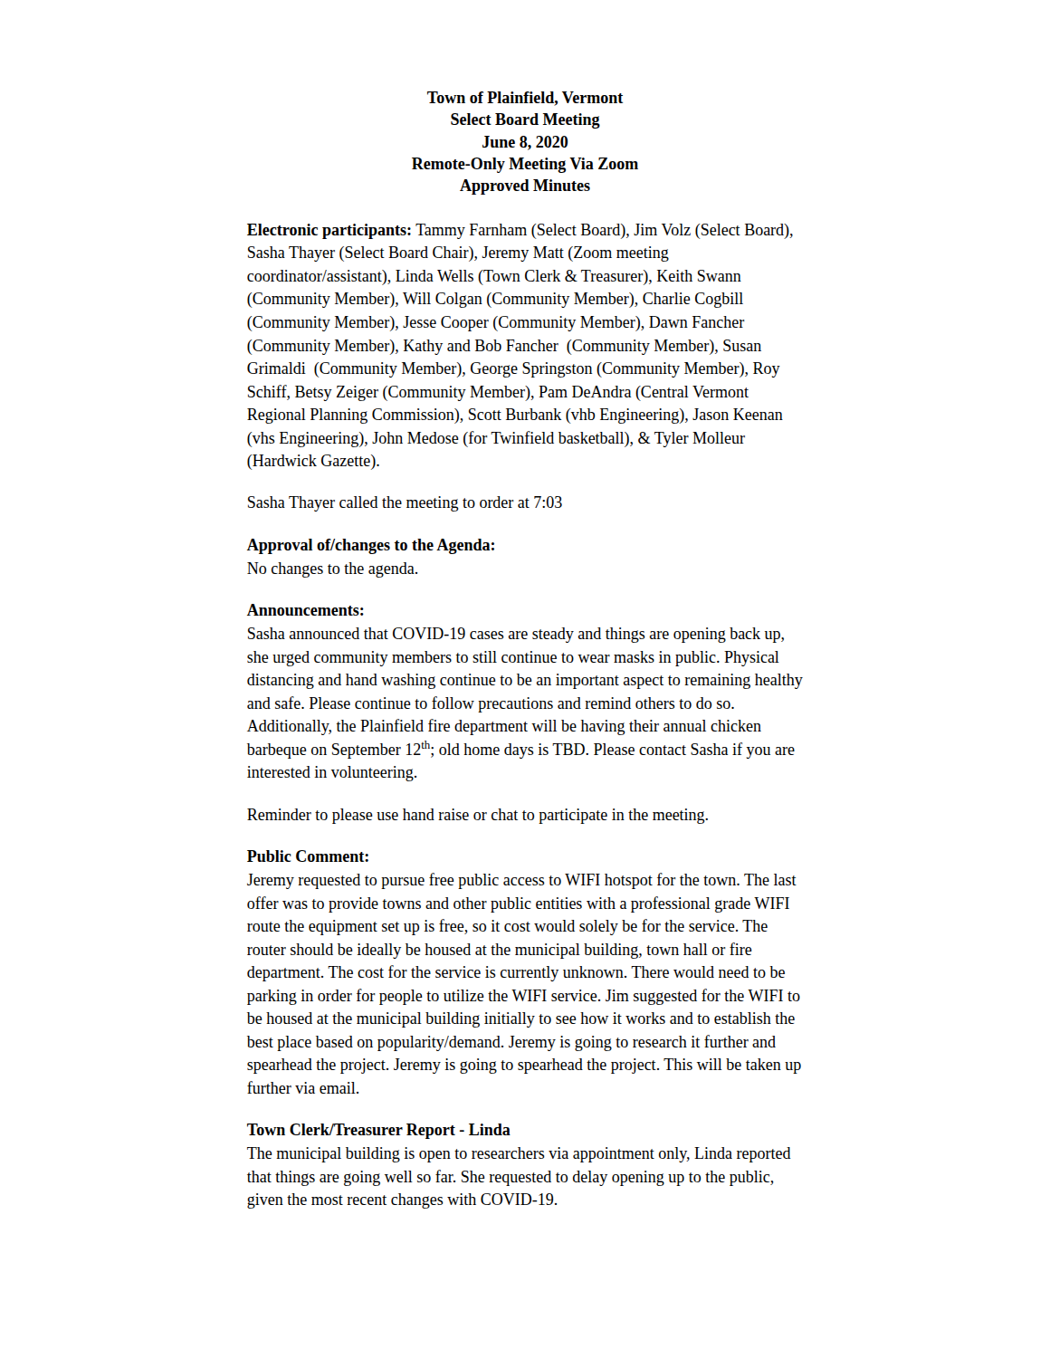Town of Plainfield, Vermont
Select Board Meeting
June 8, 2020
Remote-Only Meeting Via Zoom
Approved Minutes
Electronic participants: Tammy Farnham (Select Board), Jim Volz (Select Board), Sasha Thayer (Select Board Chair), Jeremy Matt (Zoom meeting coordinator/assistant), Linda Wells (Town Clerk & Treasurer), Keith Swann (Community Member), Will Colgan (Community Member), Charlie Cogbill (Community Member), Jesse Cooper (Community Member), Dawn Fancher (Community Member), Kathy and Bob Fancher (Community Member), Susan Grimaldi (Community Member), George Springston (Community Member), Roy Schiff, Betsy Zeiger (Community Member), Pam DeAndra (Central Vermont Regional Planning Commission), Scott Burbank (vhb Engineering), Jason Keenan (vhs Engineering), John Medose (for Twinfield basketball), & Tyler Molleur (Hardwick Gazette).
Sasha Thayer called the meeting to order at 7:03
Approval of/changes to the Agenda:
No changes to the agenda.
Announcements:
Sasha announced that COVID-19 cases are steady and things are opening back up, she urged community members to still continue to wear masks in public. Physical distancing and hand washing continue to be an important aspect to remaining healthy and safe. Please continue to follow precautions and remind others to do so. Additionally, the Plainfield fire department will be having their annual chicken barbeque on September 12th; old home days is TBD. Please contact Sasha if you are interested in volunteering.
Reminder to please use hand raise or chat to participate in the meeting.
Public Comment:
Jeremy requested to pursue free public access to WIFI hotspot for the town. The last offer was to provide towns and other public entities with a professional grade WIFI route the equipment set up is free, so it cost would solely be for the service. The router should be ideally be housed at the municipal building, town hall or fire department. The cost for the service is currently unknown. There would need to be parking in order for people to utilize the WIFI service. Jim suggested for the WIFI to be housed at the municipal building initially to see how it works and to establish the best place based on popularity/demand. Jeremy is going to research it further and spearhead the project. Jeremy is going to spearhead the project. This will be taken up further via email.
Town Clerk/Treasurer Report - Linda
The municipal building is open to researchers via appointment only, Linda reported that things are going well so far. She requested to delay opening up to the public, given the most recent changes with COVID-19.